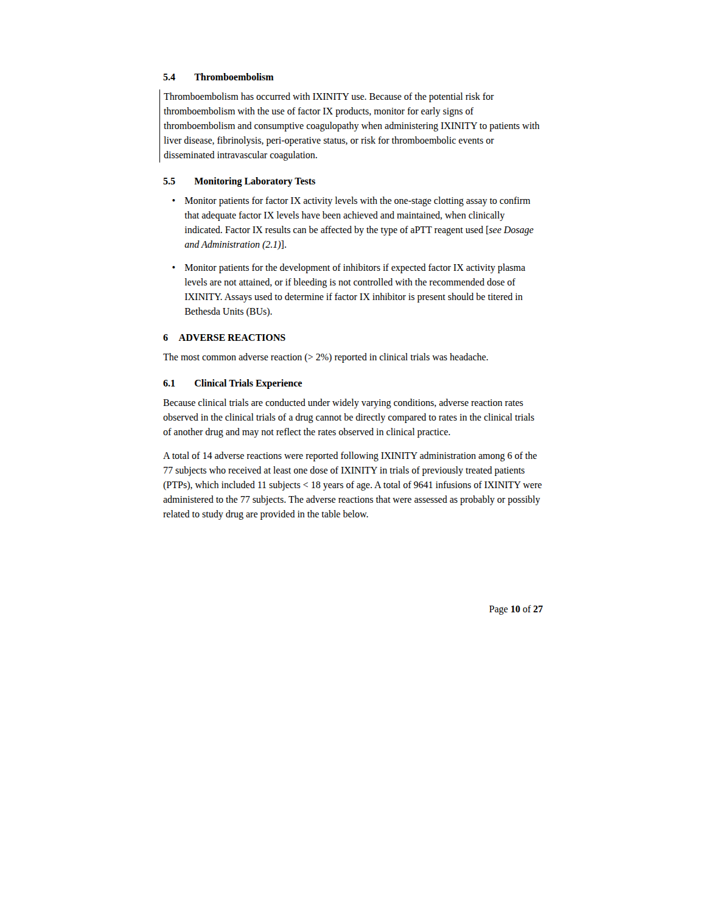5.4 Thromboembolism
Thromboembolism has occurred with IXINITY use. Because of the potential risk for thromboembolism with the use of factor IX products, monitor for early signs of thromboembolism and consumptive coagulopathy when administering IXINITY to patients with liver disease, fibrinolysis, peri-operative status, or risk for thromboembolic events or disseminated intravascular coagulation.
5.5 Monitoring Laboratory Tests
Monitor patients for factor IX activity levels with the one-stage clotting assay to confirm that adequate factor IX levels have been achieved and maintained, when clinically indicated. Factor IX results can be affected by the type of aPTT reagent used [see Dosage and Administration (2.1)].
Monitor patients for the development of inhibitors if expected factor IX activity plasma levels are not attained, or if bleeding is not controlled with the recommended dose of IXINITY. Assays used to determine if factor IX inhibitor is present should be titered in Bethesda Units (BUs).
6 ADVERSE REACTIONS
The most common adverse reaction (> 2%) reported in clinical trials was headache.
6.1 Clinical Trials Experience
Because clinical trials are conducted under widely varying conditions, adverse reaction rates observed in the clinical trials of a drug cannot be directly compared to rates in the clinical trials of another drug and may not reflect the rates observed in clinical practice.
A total of 14 adverse reactions were reported following IXINITY administration among 6 of the 77 subjects who received at least one dose of IXINITY in trials of previously treated patients (PTPs), which included 11 subjects < 18 years of age. A total of 9641 infusions of IXINITY were administered to the 77 subjects. The adverse reactions that were assessed as probably or possibly related to study drug are provided in the table below.
Page 10 of 27